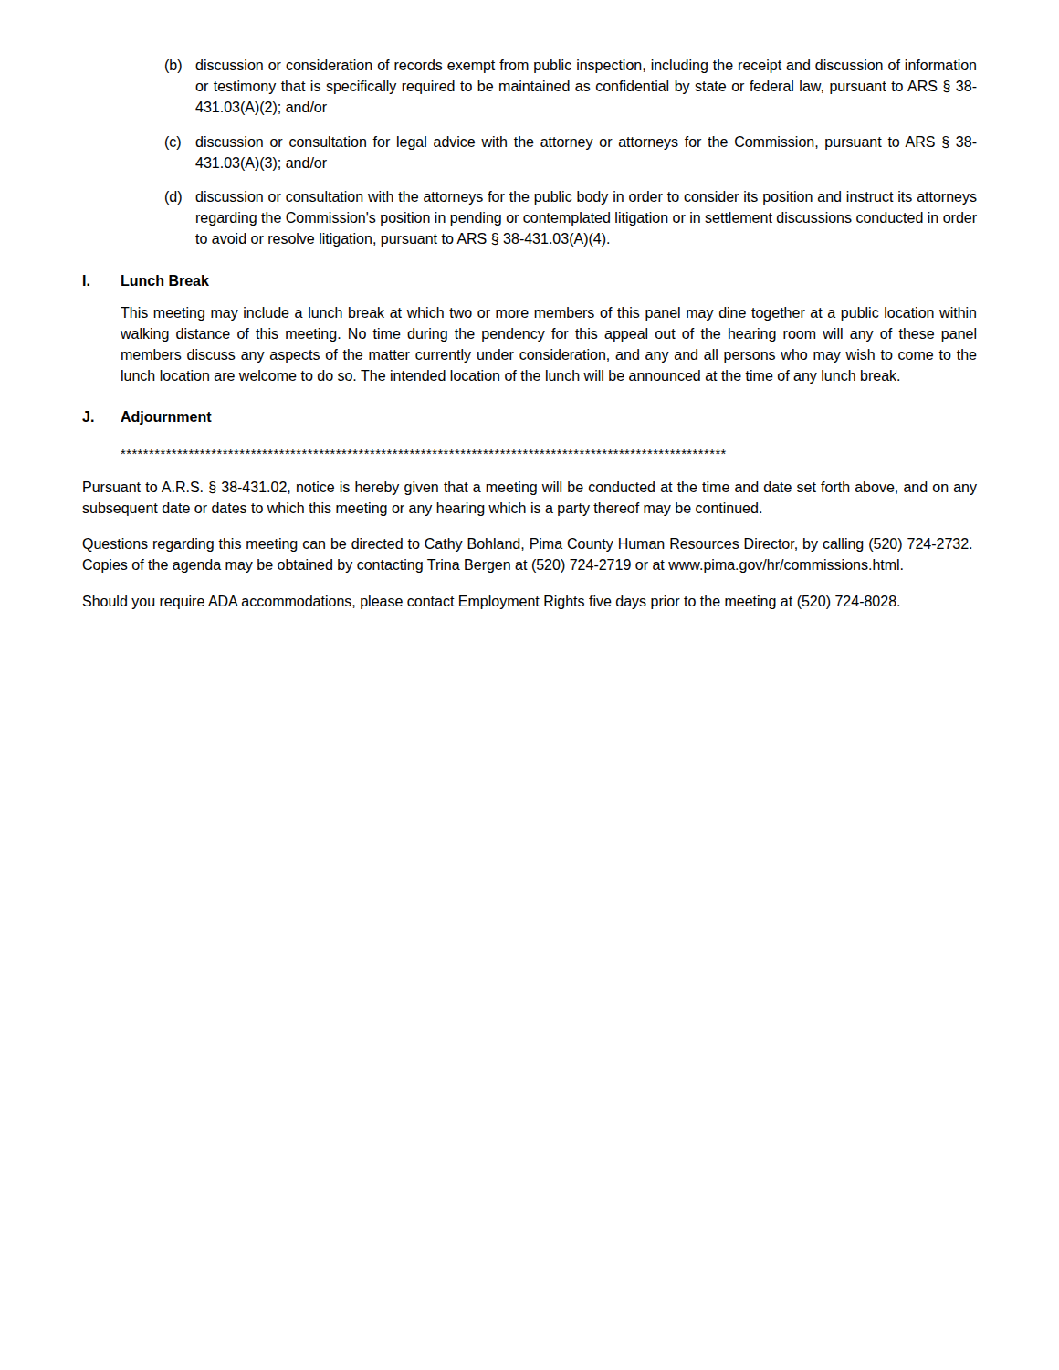(b) discussion or consideration of records exempt from public inspection, including the receipt and discussion of information or testimony that is specifically required to be maintained as confidential by state or federal law, pursuant to ARS § 38-431.03(A)(2); and/or
(c) discussion or consultation for legal advice with the attorney or attorneys for the Commission, pursuant to ARS § 38-431.03(A)(3); and/or
(d) discussion or consultation with the attorneys for the public body in order to consider its position and instruct its attorneys regarding the Commission's position in pending or contemplated litigation or in settlement discussions conducted in order to avoid or resolve litigation, pursuant to ARS § 38-431.03(A)(4).
I. Lunch Break
This meeting may include a lunch break at which two or more members of this panel may dine together at a public location within walking distance of this meeting. No time during the pendency for this appeal out of the hearing room will any of these panel members discuss any aspects of the matter currently under consideration, and any and all persons who may wish to come to the lunch location are welcome to do so. The intended location of the lunch will be announced at the time of any lunch break.
J. Adjournment
***********************************************************************************************************
Pursuant to A.R.S. § 38-431.02, notice is hereby given that a meeting will be conducted at the time and date set forth above, and on any subsequent date or dates to which this meeting or any hearing which is a party thereof may be continued.
Questions regarding this meeting can be directed to Cathy Bohland, Pima County Human Resources Director, by calling (520) 724-2732. Copies of the agenda may be obtained by contacting Trina Bergen at (520) 724-2719 or at www.pima.gov/hr/commissions.html.
Should you require ADA accommodations, please contact Employment Rights five days prior to the meeting at (520) 724-8028.